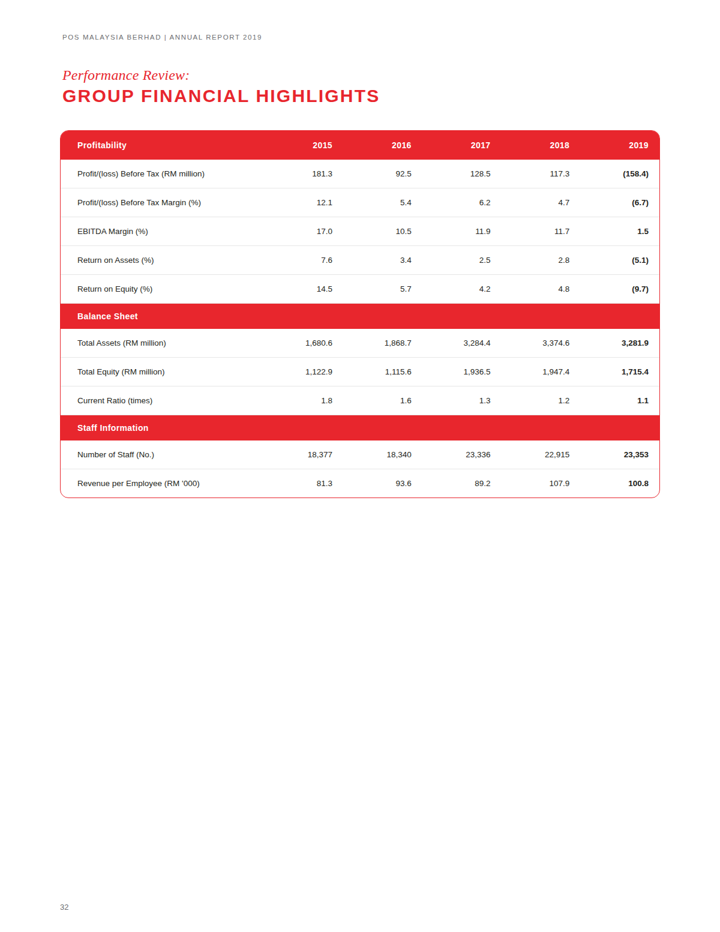Pos Malaysia Berhad | Annual Report 2019
Performance Review:
Group Financial Highlights
| Profitability | 2015 | 2016 | 2017 | 2018 | 2019 |
| --- | --- | --- | --- | --- | --- |
| Profit/(loss) Before Tax (RM million) | 181.3 | 92.5 | 128.5 | 117.3 | (158.4) |
| Profit/(loss) Before Tax Margin (%) | 12.1 | 5.4 | 6.2 | 4.7 | (6.7) |
| EBITDA Margin (%) | 17.0 | 10.5 | 11.9 | 11.7 | 1.5 |
| Return on Assets (%) | 7.6 | 3.4 | 2.5 | 2.8 | (5.1) |
| Return on Equity (%) | 14.5 | 5.7 | 4.2 | 4.8 | (9.7) |
| Balance Sheet |
| Total Assets (RM million) | 1,680.6 | 1,868.7 | 3,284.4 | 3,374.6 | 3,281.9 |
| Total Equity (RM million) | 1,122.9 | 1,115.6 | 1,936.5 | 1,947.4 | 1,715.4 |
| Current Ratio (times) | 1.8 | 1.6 | 1.3 | 1.2 | 1.1 |
| Staff Information |
| Number of Staff (No.) | 18,377 | 18,340 | 23,336 | 22,915 | 23,353 |
| Revenue per Employee (RM '000) | 81.3 | 93.6 | 89.2 | 107.9 | 100.8 |
32